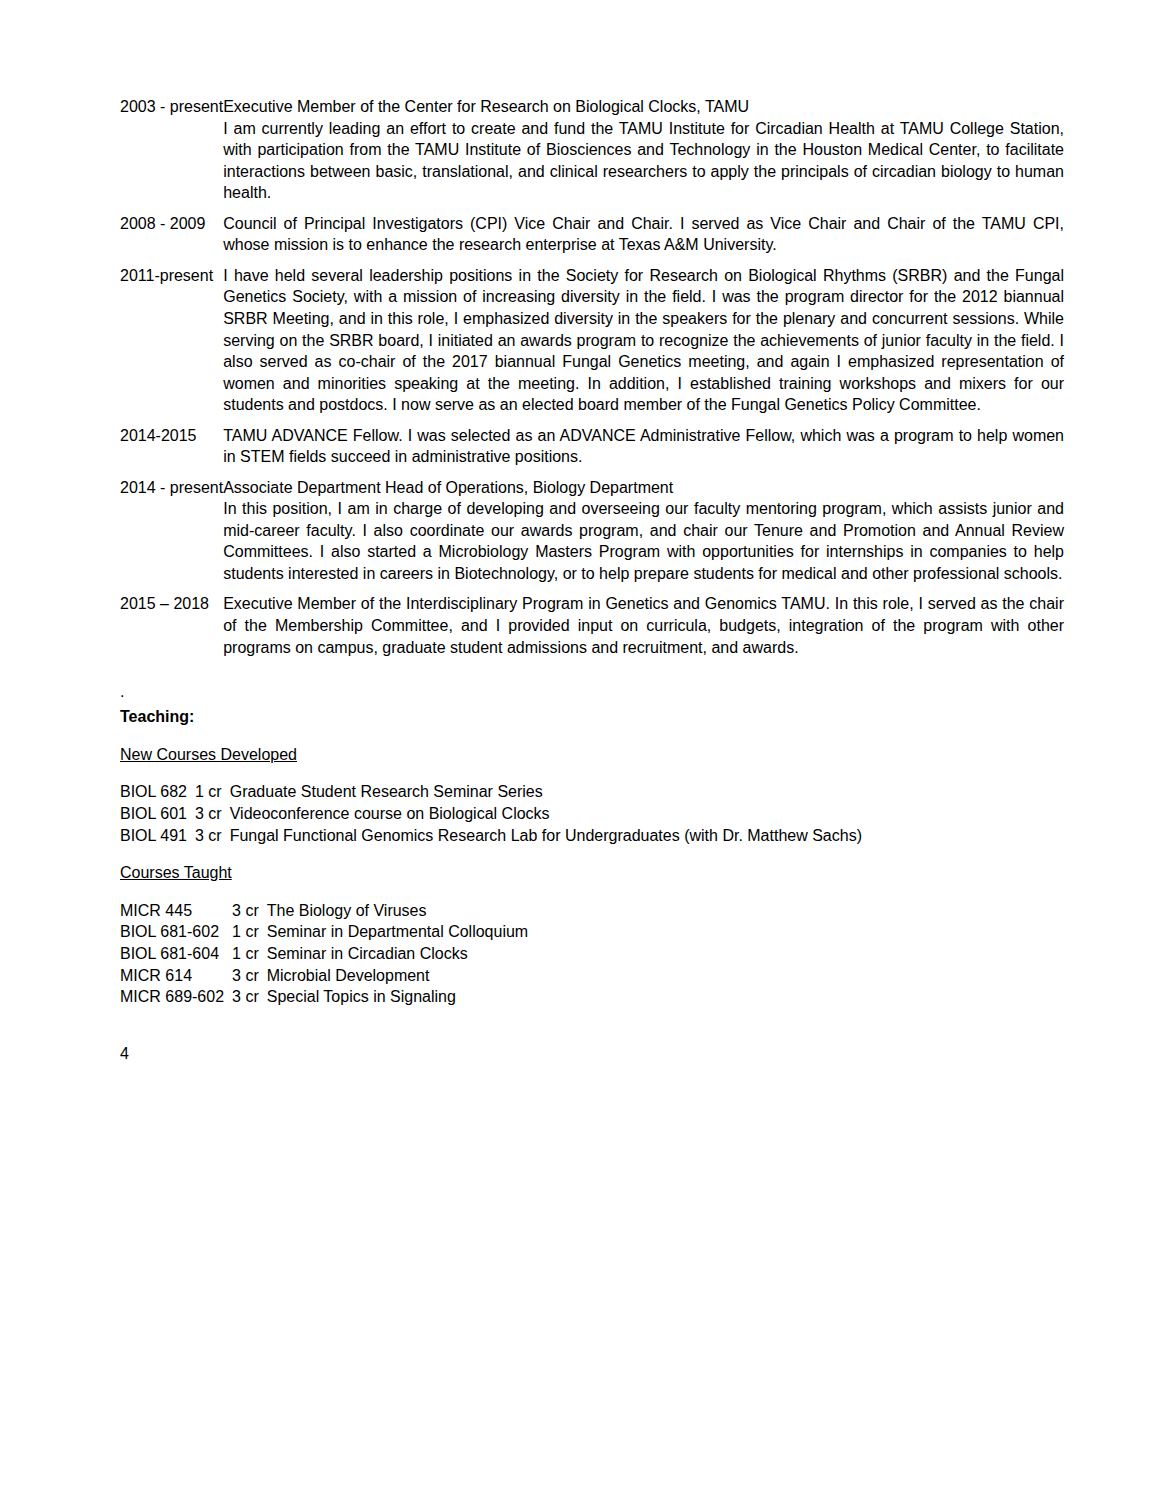| 2003 - present | Executive Member of the Center for Research on Biological Clocks, TAMU I am currently leading an effort to create and fund the TAMU Institute for Circadian Health at TAMU College Station, with participation from the TAMU Institute of Biosciences and Technology in the Houston Medical Center, to facilitate interactions between basic, translational, and clinical researchers to apply the principals of circadian biology to human health. |
| 2008 - 2009 | Council of Principal Investigators (CPI) Vice Chair and Chair. I served as Vice Chair and Chair of the TAMU CPI, whose mission is to enhance the research enterprise at Texas A&M University. |
| 2011-present | I have held several leadership positions in the Society for Research on Biological Rhythms (SRBR) and the Fungal Genetics Society, with a mission of increasing diversity in the field. I was the program director for the 2012 biannual SRBR Meeting, and in this role, I emphasized diversity in the speakers for the plenary and concurrent sessions. While serving on the SRBR board, I initiated an awards program to recognize the achievements of junior faculty in the field. I also served as co-chair of the 2017 biannual Fungal Genetics meeting, and again I emphasized representation of women and minorities speaking at the meeting. In addition, I established training workshops and mixers for our students and postdocs. I now serve as an elected board member of the Fungal Genetics Policy Committee. |
| 2014-2015 | TAMU ADVANCE Fellow. I was selected as an ADVANCE Administrative Fellow, which was a program to help women in STEM fields succeed in administrative positions. |
| 2014 - present | Associate Department Head of Operations, Biology Department In this position, I am in charge of developing and overseeing our faculty mentoring program, which assists junior and mid-career faculty. I also coordinate our awards program, and chair our Tenure and Promotion and Annual Review Committees. I also started a Microbiology Masters Program with opportunities for internships in companies to help students interested in careers in Biotechnology, or to help prepare students for medical and other professional schools. |
| 2015 – 2018 | Executive Member of the Interdisciplinary Program in Genetics and Genomics TAMU. In this role, I served as the chair of the Membership Committee, and I provided input on curricula, budgets, integration of the program with other programs on campus, graduate student admissions and recruitment, and awards. |
.
Teaching:
New Courses Developed
| BIOL 682 | 1 cr | Graduate Student Research Seminar Series |
| BIOL 601 | 3 cr | Videoconference course on Biological Clocks |
| BIOL 491 | 3 cr | Fungal Functional Genomics Research Lab for Undergraduates (with Dr. Matthew Sachs) |
Courses Taught
| MICR 445 | 3 cr | The Biology of Viruses |
| BIOL 681-602 | 1 cr | Seminar in Departmental Colloquium |
| BIOL 681-604 | 1 cr | Seminar in Circadian Clocks |
| MICR 614 | 3 cr | Microbial Development |
| MICR 689-602 | 3 cr | Special Topics in Signaling |
4